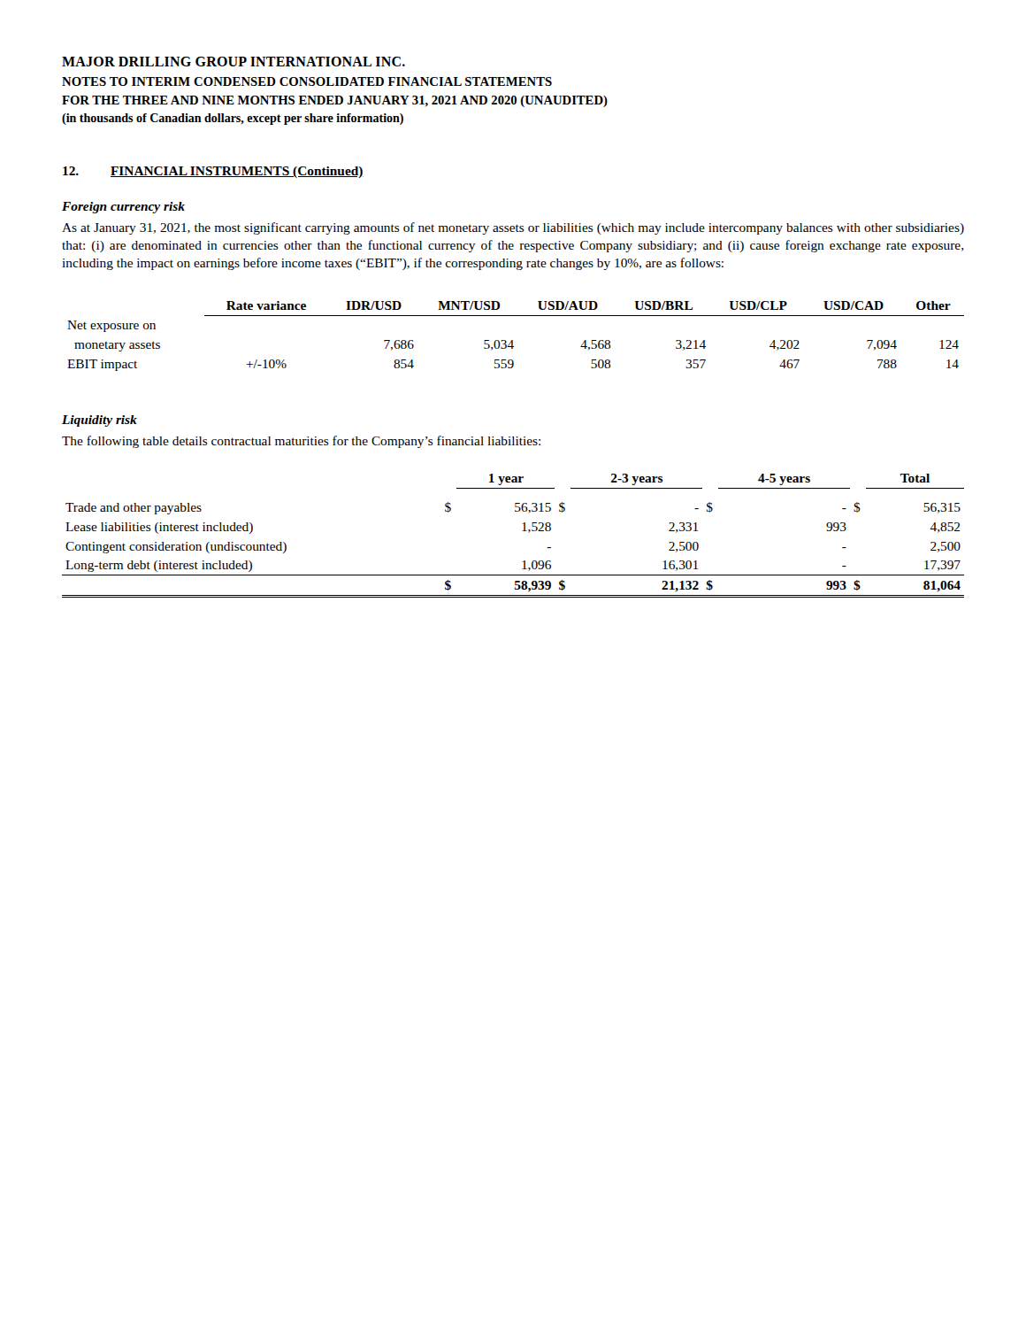MAJOR DRILLING GROUP INTERNATIONAL INC.
NOTES TO INTERIM CONDENSED CONSOLIDATED FINANCIAL STATEMENTS
FOR THE THREE AND NINE MONTHS ENDED JANUARY 31, 2021 AND 2020 (UNAUDITED)
(in thousands of Canadian dollars, except per share information)
12. FINANCIAL INSTRUMENTS (Continued)
Foreign currency risk
As at January 31, 2021, the most significant carrying amounts of net monetary assets or liabilities (which may include intercompany balances with other subsidiaries) that: (i) are denominated in currencies other than the functional currency of the respective Company subsidiary; and (ii) cause foreign exchange rate exposure, including the impact on earnings before income taxes (“EBIT”), if the corresponding rate changes by 10%, are as follows:
| | Rate variance | IDR/USD | MNT/USD | USD/AUD | USD/BRL | USD/CLP | USD/CAD | Other |
| --- | --- | --- | --- | --- | --- | --- | --- | --- |
| Net exposure on | | | | | | | | |
| monetary assets | | 7,686 | 5,034 | 4,568 | 3,214 | 4,202 | 7,094 | 124 |
| EBIT impact | +/-10% | 854 | 559 | 508 | 357 | 467 | 788 | 14 |
Liquidity risk
The following table details contractual maturities for the Company’s financial liabilities:
| | | 1 year | | 2-3 years | | 4-5 years | | Total |
| --- | --- | --- | --- | --- | --- | --- | --- | --- |
| Trade and other payables | $ | 56,315 | $ | - | $ | - | $ | 56,315 |
| Lease liabilities (interest included) | | 1,528 | | 2,331 | | 993 | | 4,852 |
| Contingent consideration (undiscounted) | | - | | 2,500 | | - | | 2,500 |
| Long-term debt (interest included) | | 1,096 | | 16,301 | | - | | 17,397 |
| | $ | 58,939 | $ | 21,132 | $ | 993 | $ | 81,064 |